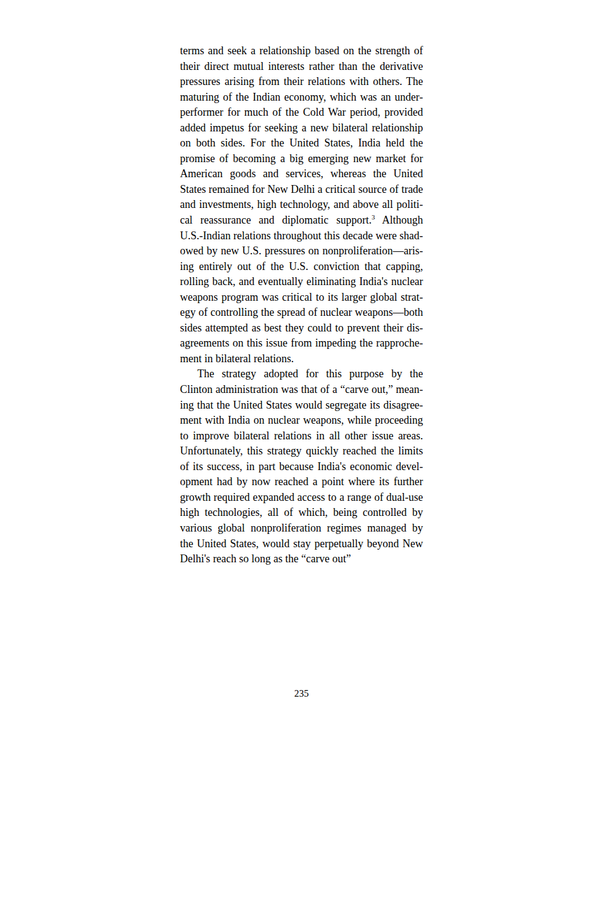terms and seek a relationship based on the strength of their direct mutual interests rather than the derivative pressures arising from their relations with others. The maturing of the Indian economy, which was an underperformer for much of the Cold War period, provided added impetus for seeking a new bilateral relationship on both sides. For the United States, India held the promise of becoming a big emerging new market for American goods and services, whereas the United States remained for New Delhi a critical source of trade and investments, high technology, and above all political reassurance and diplomatic support.3 Although U.S.-Indian relations throughout this decade were shadowed by new U.S. pressures on nonproliferation—arising entirely out of the U.S. conviction that capping, rolling back, and eventually eliminating India's nuclear weapons program was critical to its larger global strategy of controlling the spread of nuclear weapons—both sides attempted as best they could to prevent their disagreements on this issue from impeding the rapprochement in bilateral relations.
The strategy adopted for this purpose by the Clinton administration was that of a “carve out,” meaning that the United States would segregate its disagreement with India on nuclear weapons, while proceeding to improve bilateral relations in all other issue areas. Unfortunately, this strategy quickly reached the limits of its success, in part because India's economic development had by now reached a point where its further growth required expanded access to a range of dual-use high technologies, all of which, being controlled by various global nonproliferation regimes managed by the United States, would stay perpetually beyond New Delhi's reach so long as the “carve out”
235